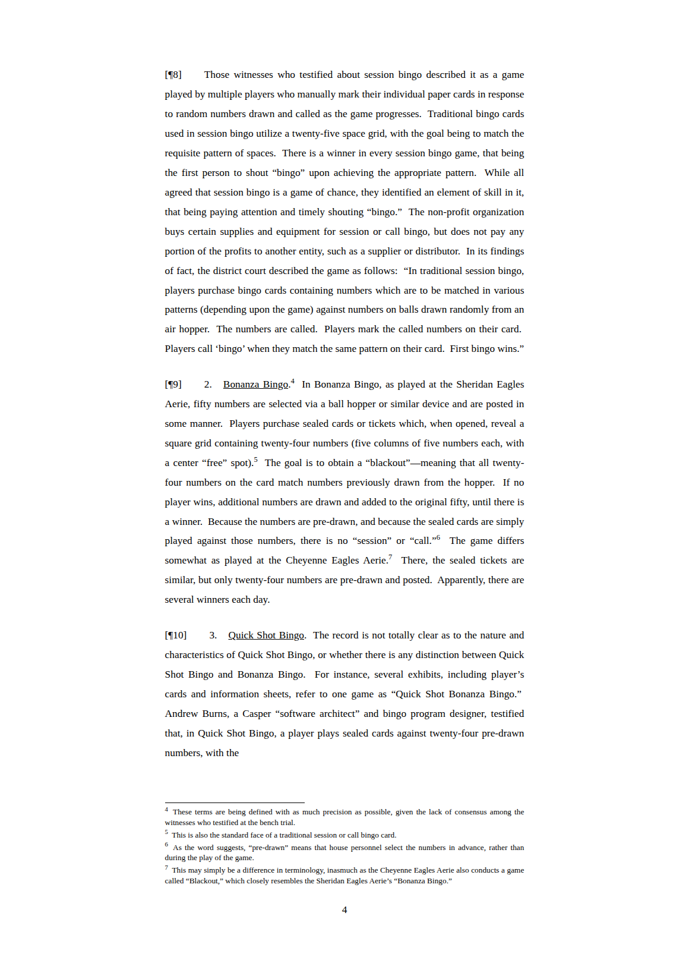[¶8] Those witnesses who testified about session bingo described it as a game played by multiple players who manually mark their individual paper cards in response to random numbers drawn and called as the game progresses. Traditional bingo cards used in session bingo utilize a twenty-five space grid, with the goal being to match the requisite pattern of spaces. There is a winner in every session bingo game, that being the first person to shout “bingo” upon achieving the appropriate pattern. While all agreed that session bingo is a game of chance, they identified an element of skill in it, that being paying attention and timely shouting “bingo.” The non-profit organization buys certain supplies and equipment for session or call bingo, but does not pay any portion of the profits to another entity, such as a supplier or distributor. In its findings of fact, the district court described the game as follows: “In traditional session bingo, players purchase bingo cards containing numbers which are to be matched in various patterns (depending upon the game) against numbers on balls drawn randomly from an air hopper. The numbers are called. Players mark the called numbers on their card. Players call ‘bingo’ when they match the same pattern on their card. First bingo wins.”
[¶9] 2. Bonanza Bingo.4 In Bonanza Bingo, as played at the Sheridan Eagles Aerie, fifty numbers are selected via a ball hopper or similar device and are posted in some manner. Players purchase sealed cards or tickets which, when opened, reveal a square grid containing twenty-four numbers (five columns of five numbers each, with a center “free” spot).5 The goal is to obtain a “blackout”—meaning that all twenty-four numbers on the card match numbers previously drawn from the hopper. If no player wins, additional numbers are drawn and added to the original fifty, until there is a winner. Because the numbers are pre-drawn, and because the sealed cards are simply played against those numbers, there is no “session” or “call.”6 The game differs somewhat as played at the Cheyenne Eagles Aerie.7 There, the sealed tickets are similar, but only twenty-four numbers are pre-drawn and posted. Apparently, there are several winners each day.
[¶10] 3. Quick Shot Bingo. The record is not totally clear as to the nature and characteristics of Quick Shot Bingo, or whether there is any distinction between Quick Shot Bingo and Bonanza Bingo. For instance, several exhibits, including player’s cards and information sheets, refer to one game as “Quick Shot Bonanza Bingo.” Andrew Burns, a Casper “software architect” and bingo program designer, testified that, in Quick Shot Bingo, a player plays sealed cards against twenty-four pre-drawn numbers, with the
4 These terms are being defined with as much precision as possible, given the lack of consensus among the witnesses who testified at the bench trial.
5 This is also the standard face of a traditional session or call bingo card.
6 As the word suggests, “pre-drawn” means that house personnel select the numbers in advance, rather than during the play of the game.
7 This may simply be a difference in terminology, inasmuch as the Cheyenne Eagles Aerie also conducts a game called “Blackout,” which closely resembles the Sheridan Eagles Aerie’s “Bonanza Bingo.”
4